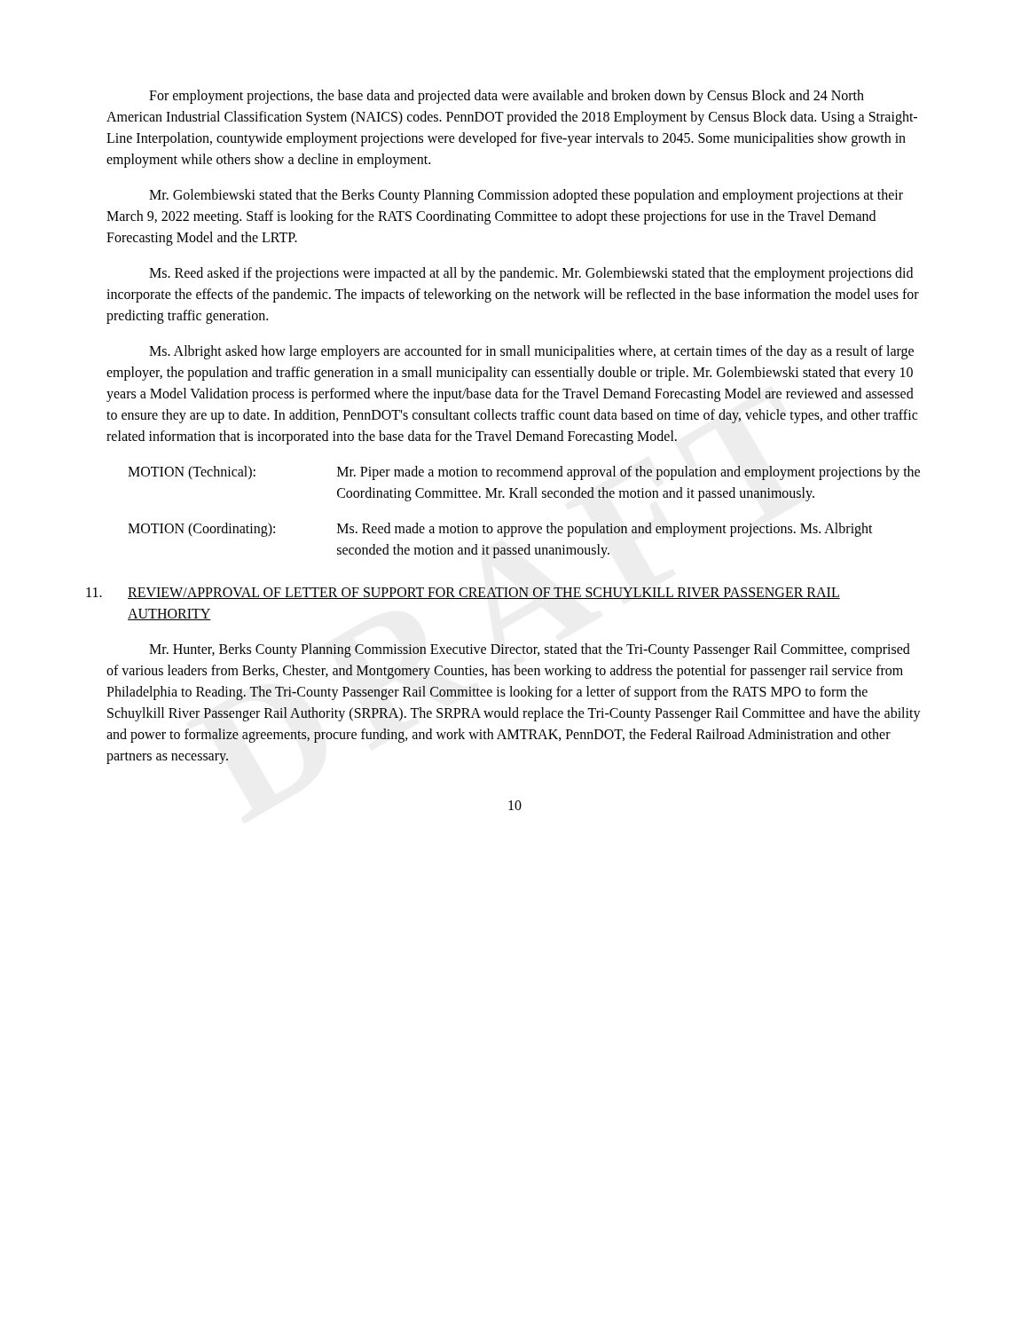DRAFT
For employment projections, the base data and projected data were available and broken down by Census Block and 24 North American Industrial Classification System (NAICS) codes. PennDOT provided the 2018 Employment by Census Block data. Using a Straight-Line Interpolation, countywide employment projections were developed for five-year intervals to 2045. Some municipalities show growth in employment while others show a decline in employment.
Mr. Golembiewski stated that the Berks County Planning Commission adopted these population and employment projections at their March 9, 2022 meeting. Staff is looking for the RATS Coordinating Committee to adopt these projections for use in the Travel Demand Forecasting Model and the LRTP.
Ms. Reed asked if the projections were impacted at all by the pandemic. Mr. Golembiewski stated that the employment projections did incorporate the effects of the pandemic. The impacts of teleworking on the network will be reflected in the base information the model uses for predicting traffic generation.
Ms. Albright asked how large employers are accounted for in small municipalities where, at certain times of the day as a result of large employer, the population and traffic generation in a small municipality can essentially double or triple. Mr. Golembiewski stated that every 10 years a Model Validation process is performed where the input/base data for the Travel Demand Forecasting Model are reviewed and assessed to ensure they are up to date. In addition, PennDOT's consultant collects traffic count data based on time of day, vehicle types, and other traffic related information that is incorporated into the base data for the Travel Demand Forecasting Model.
MOTION (Technical):
Mr. Piper made a motion to recommend approval of the population and employment projections by the Coordinating Committee. Mr. Krall seconded the motion and it passed unanimously.
MOTION (Coordinating):
Ms. Reed made a motion to approve the population and employment projections. Ms. Albright seconded the motion and it passed unanimously.
11. REVIEW/APPROVAL OF LETTER OF SUPPORT FOR CREATION OF THE SCHUYLKILL RIVER PASSENGER RAIL AUTHORITY
Mr. Hunter, Berks County Planning Commission Executive Director, stated that the Tri-County Passenger Rail Committee, comprised of various leaders from Berks, Chester, and Montgomery Counties, has been working to address the potential for passenger rail service from Philadelphia to Reading. The Tri-County Passenger Rail Committee is looking for a letter of support from the RATS MPO to form the Schuylkill River Passenger Rail Authority (SRPRA). The SRPRA would replace the Tri-County Passenger Rail Committee and have the ability and power to formalize agreements, procure funding, and work with AMTRAK, PennDOT, the Federal Railroad Administration and other partners as necessary.
10